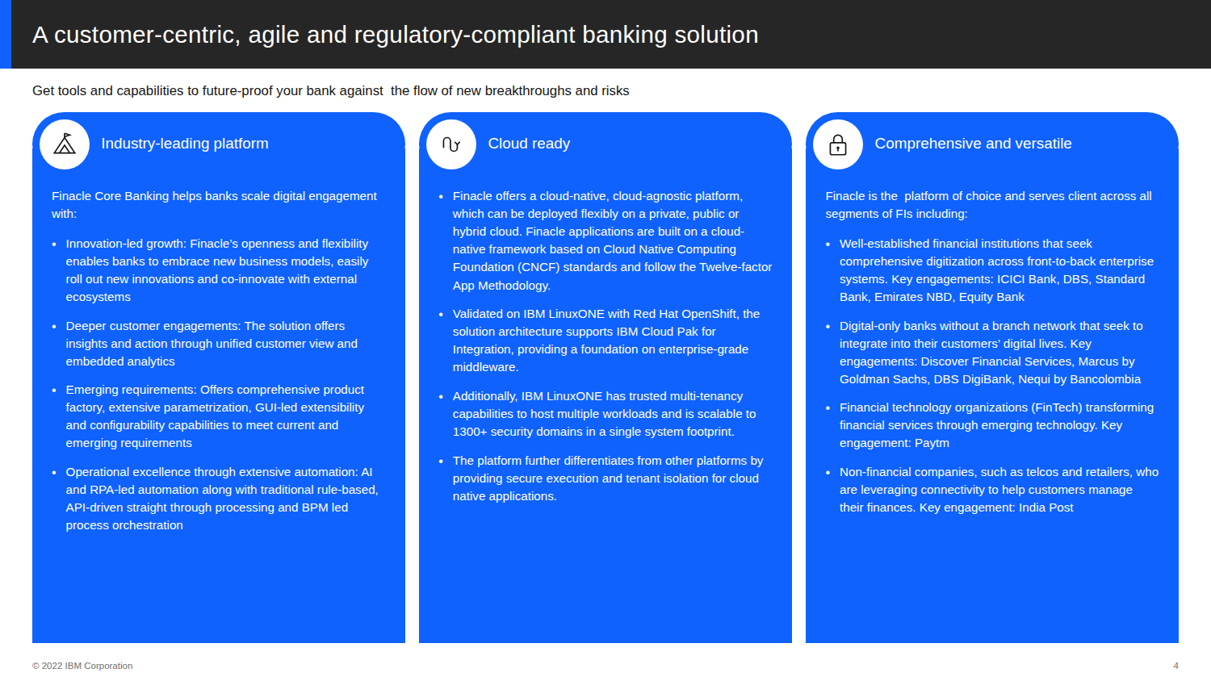A customer-centric, agile and regulatory-compliant banking solution
Get tools and capabilities to future-proof your bank against the flow of new breakthroughs and risks
Industry-leading platform
Finacle Core Banking helps banks scale digital engagement with:
Innovation-led growth: Finacle’s openness and flexibility enables banks to embrace new business models, easily roll out new innovations and co-innovate with external ecosystems
Deeper customer engagements: The solution offers insights and action through unified customer view and embedded analytics
Emerging requirements: Offers comprehensive product factory, extensive parametrization, GUI-led extensibility and configurability capabilities to meet current and emerging requirements
Operational excellence through extensive automation: AI and RPA-led automation along with traditional rule-based, API-driven straight through processing and BPM led process orchestration
Cloud ready
Finacle offers a cloud-native, cloud-agnostic platform, which can be deployed flexibly on a private, public or hybrid cloud. Finacle applications are built on a cloud-native framework based on Cloud Native Computing Foundation (CNCF) standards and follow the Twelve-factor App Methodology.
Validated on IBM LinuxONE with Red Hat OpenShift, the solution architecture supports IBM Cloud Pak for Integration, providing a foundation on enterprise-grade middleware.
Additionally, IBM LinuxONE has trusted multi-tenancy capabilities to host multiple workloads and is scalable to 1300+ security domains in a single system footprint.
The platform further differentiates from other platforms by providing secure execution and tenant isolation for cloud native applications.
Comprehensive and versatile
Finacle is the platform of choice and serves client across all segments of FIs including:
Well-established financial institutions that seek comprehensive digitization across front-to-back enterprise systems. Key engagements: ICICI Bank, DBS, Standard Bank, Emirates NBD, Equity Bank
Digital-only banks without a branch network that seek to integrate into their customers’ digital lives. Key engagements: Discover Financial Services, Marcus by Goldman Sachs, DBS DigiBank, Nequi by Bancolombia
Financial technology organizations (FinTech) transforming financial services through emerging technology. Key engagement: Paytm
Non-financial companies, such as telcos and retailers, who are leveraging connectivity to help customers manage their finances. Key engagement: India Post
© 2022 IBM Corporation 4